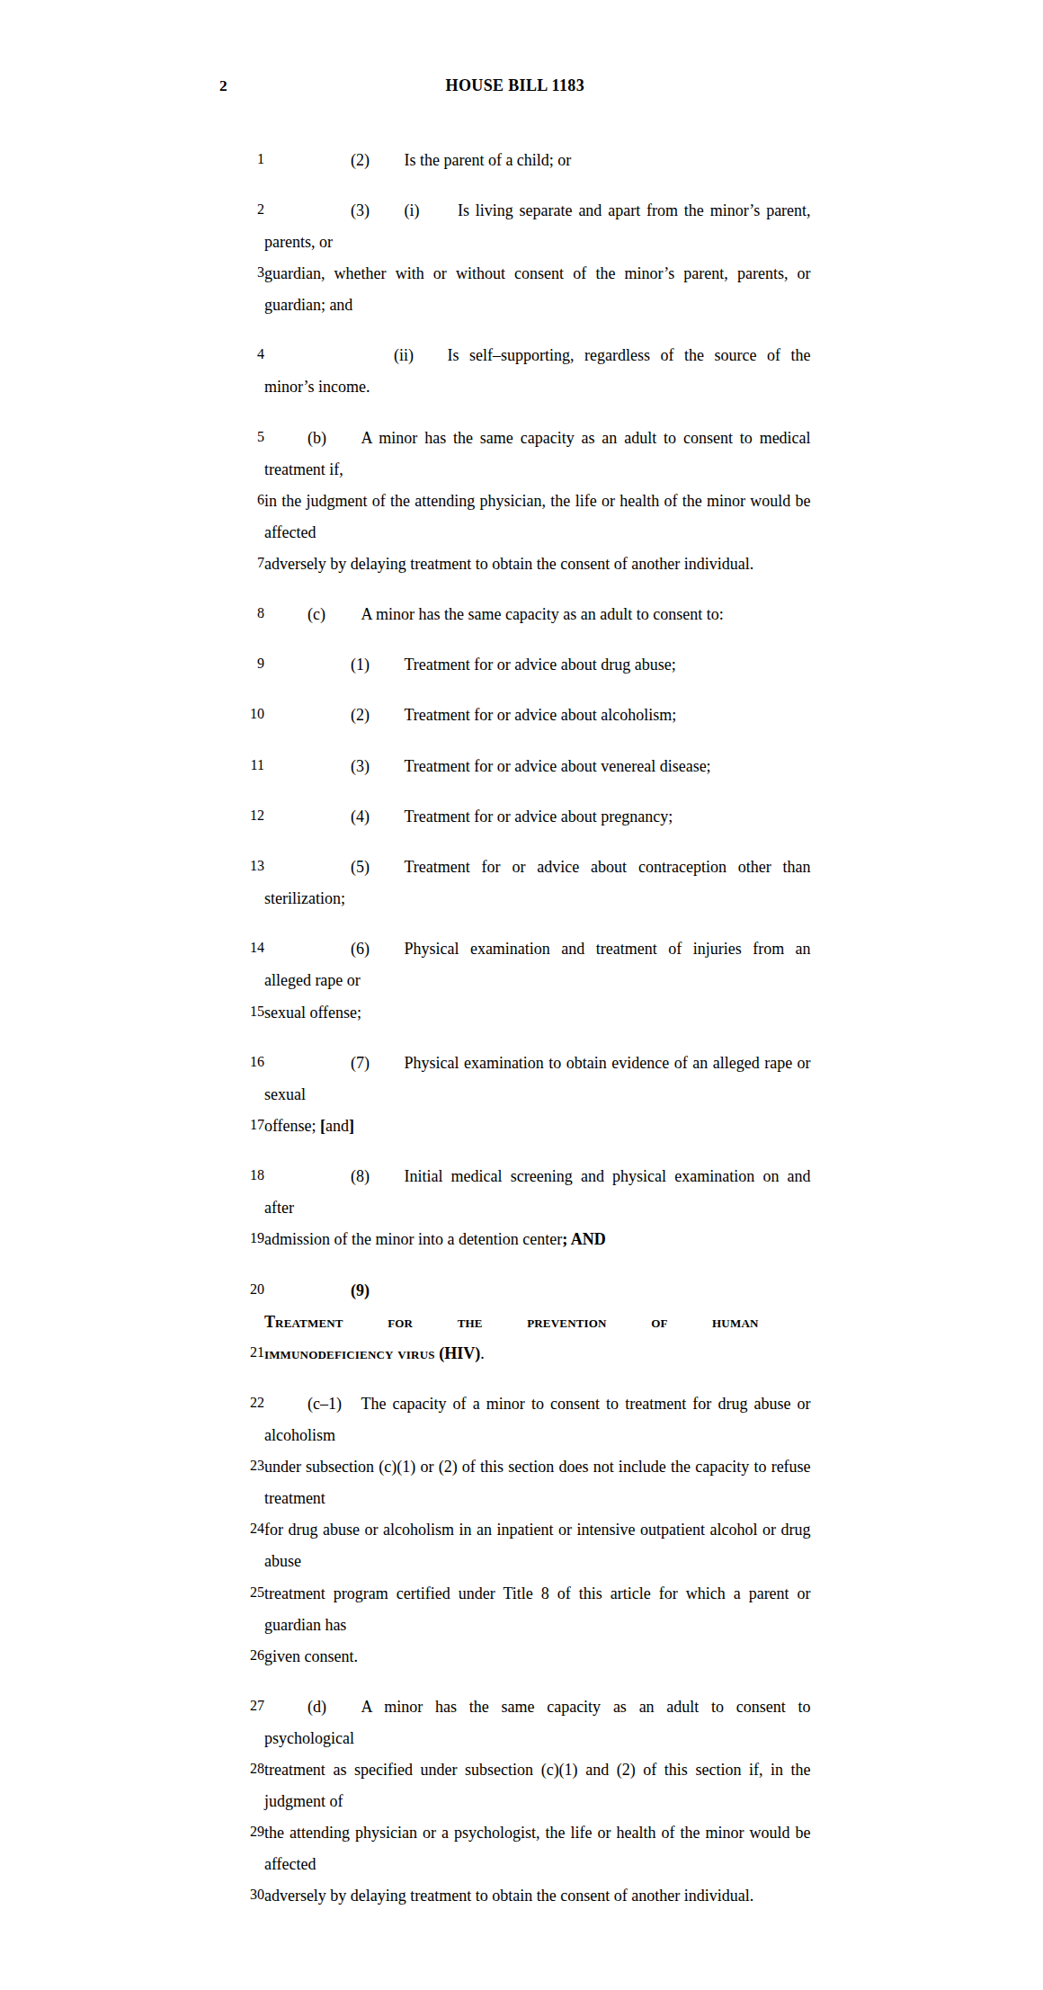2
HOUSE BILL 1183
| 1 | (2) Is the parent of a child; or |
| 2 | (3) (i) Is living separate and apart from the minor’s parent, parents, or |
| 3 | guardian, whether with or without consent of the minor’s parent, parents, or guardian; and |
| 4 | (ii) Is self–supporting, regardless of the source of the minor’s income. |
| 5 | (b) A minor has the same capacity as an adult to consent to medical treatment if, |
| 6 | in the judgment of the attending physician, the life or health of the minor would be affected |
| 7 | adversely by delaying treatment to obtain the consent of another individual. |
| 8 | (c) A minor has the same capacity as an adult to consent to: |
| 9 | (1) Treatment for or advice about drug abuse; |
| 10 | (2) Treatment for or advice about alcoholism; |
| 11 | (3) Treatment for or advice about venereal disease; |
| 12 | (4) Treatment for or advice about pregnancy; |
| 13 | (5) Treatment for or advice about contraception other than sterilization; |
| 14 | (6) Physical examination and treatment of injuries from an alleged rape or |
| 15 | sexual offense; |
| 16 | (7) Physical examination to obtain evidence of an alleged rape or sexual |
| 17 | offense; [ and ] |
| 18 | (8) Initial medical screening and physical examination on and after |
| 19 | admission of the minor into a detention center ; AND |
| 20 | (9) Treatment for the prevention of human |
| 21 | immunodeficiency virus (HIV) . |
| 22 | (c–1) The capacity of a minor to consent to treatment for drug abuse or alcoholism |
| 23 | under subsection (c)(1) or (2) of this section does not include the capacity to refuse treatment |
| 24 | for drug abuse or alcoholism in an inpatient or intensive outpatient alcohol or drug abuse |
| 25 | treatment program certified under Title 8 of this article for which a parent or guardian has |
| 26 | given consent. |
| 27 | (d) A minor has the same capacity as an adult to consent to psychological |
| 28 | treatment as specified under subsection (c)(1) and (2) of this section if, in the judgment of |
| 29 | the attending physician or a psychologist, the life or health of the minor would be affected |
| 30 | adversely by delaying treatment to obtain the consent of another individual. |